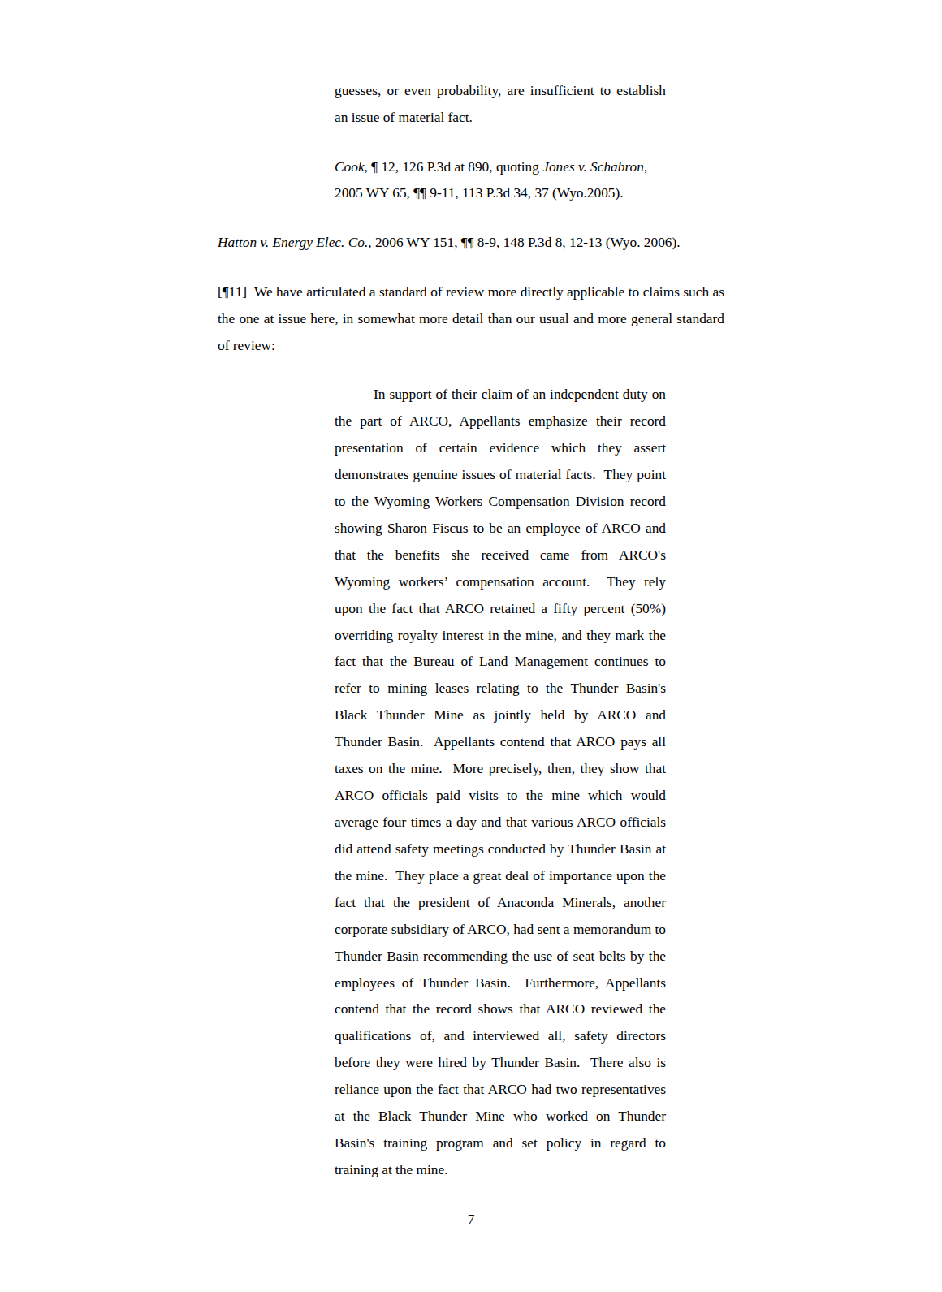guesses, or even probability, are insufficient to establish an issue of material fact.
Cook, ¶ 12, 126 P.3d at 890, quoting Jones v. Schabron, 2005 WY 65, ¶¶ 9-11, 113 P.3d 34, 37 (Wyo.2005).
Hatton v. Energy Elec. Co., 2006 WY 151, ¶¶ 8-9, 148 P.3d 8, 12-13 (Wyo. 2006).
[¶11] We have articulated a standard of review more directly applicable to claims such as the one at issue here, in somewhat more detail than our usual and more general standard of review:
In support of their claim of an independent duty on the part of ARCO, Appellants emphasize their record presentation of certain evidence which they assert demonstrates genuine issues of material facts. They point to the Wyoming Workers Compensation Division record showing Sharon Fiscus to be an employee of ARCO and that the benefits she received came from ARCO's Wyoming workers’ compensation account. They rely upon the fact that ARCO retained a fifty percent (50%) overriding royalty interest in the mine, and they mark the fact that the Bureau of Land Management continues to refer to mining leases relating to the Thunder Basin's Black Thunder Mine as jointly held by ARCO and Thunder Basin. Appellants contend that ARCO pays all taxes on the mine. More precisely, then, they show that ARCO officials paid visits to the mine which would average four times a day and that various ARCO officials did attend safety meetings conducted by Thunder Basin at the mine. They place a great deal of importance upon the fact that the president of Anaconda Minerals, another corporate subsidiary of ARCO, had sent a memorandum to Thunder Basin recommending the use of seat belts by the employees of Thunder Basin. Furthermore, Appellants contend that the record shows that ARCO reviewed the qualifications of, and interviewed all, safety directors before they were hired by Thunder Basin. There also is reliance upon the fact that ARCO had two representatives at the Black Thunder Mine who worked on Thunder Basin's training program and set policy in regard to training at the mine.
7